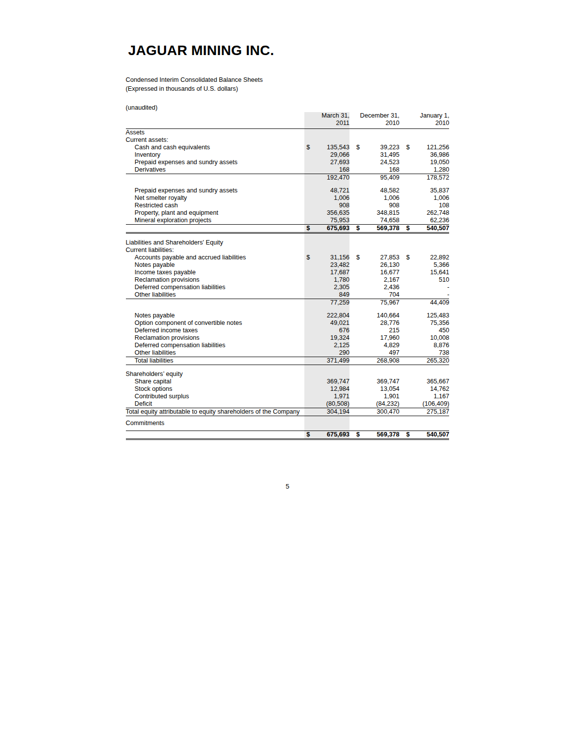JAGUAR MINING INC.
Condensed Interim Consolidated Balance Sheets
(Expressed in thousands of U.S. dollars)
(unaudited)
| | | March 31, | | December 31, | | January 1, |
| | | 2011 | | 2010 | | 2010 |
| Assets | | | | | | | | | |
| Current assets: | | | | | | | | | |
| Cash and cash equivalents | | $ | 135,543 | | $ | 39,223 | | $ | 121,256 |
| Inventory | | | 29,066 | | | 31,495 | | | 36,986 |
| Prepaid expenses and sundry assets | | | 27,693 | | | 24,523 | | | 19,050 |
| Derivatives | | | 168 | | | 168 | | | 1,280 |
| | | | 192,470 | | | 95,409 | | | 178,572 |
| Prepaid expenses and sundry assets | | | 48,721 | | | 48,582 | | | 35,837 |
| Net smelter royalty | | | 1,006 | | | 1,006 | | | 1,006 |
| Restricted cash | | | 908 | | | 908 | | | 108 |
| Property, plant and equipment | | | 356,635 | | | 348,815 | | | 262,748 |
| Mineral exploration projects | | | 75,953 | | | 74,658 | | | 62,236 |
| | | $ | 675,693 | | $ | 569,378 | | $ | 540,507 |
| Liabilities and Shareholders' Equity | | | | | | | | | |
| Current liabilities: | | | | | | | | | |
| Accounts payable and accrued liabilities | | $ | 31,156 | | $ | 27,853 | | $ | 22,892 |
| Notes payable | | | 23,482 | | | 26,130 | | | 5,366 |
| Income taxes payable | | | 17,687 | | | 16,677 | | | 15,641 |
| Reclamation provisions | | | 1,780 | | | 2,167 | | | 510 |
| Deferred compensation liabilities | | | 2,305 | | | 2,436 | | | - |
| Other liabilities | | | 849 | | | 704 | | | - |
| | | | 77,259 | | | 75,967 | | | 44,409 |
| Notes payable | | | 222,804 | | | 140,664 | | | 125,483 |
| Option component of convertible notes | | | 49,021 | | | 28,776 | | | 75,356 |
| Deferred income taxes | | | 676 | | | 215 | | | 450 |
| Reclamation provisions | | | 19,324 | | | 17,960 | | | 10,008 |
| Deferred compensation liabilities | | | 2,125 | | | 4,829 | | | 8,876 |
| Other liabilities | | | 290 | | | 497 | | | 738 |
| Total liabilities | | | 371,499 | | | 268,908 | | | 265,320 |
| Shareholders’ equity | | | | | | | | | |
| Share capital | | | 369,747 | | | 369,747 | | | 365,667 |
| Stock options | | | 12,984 | | | 13,054 | | | 14,762 |
| Contributed surplus | | | 1,971 | | | 1,901 | | | 1,167 |
| Deficit | | | (80,508) | | | (84,232) | | | (106,409) |
| Total equity attributable to equity shareholders of the Company | | | 304,194 | | | 300,470 | | | 275,187 |
| Commitments | | | | | | | | | |
| | | $ | 675,693 | | $ | 569,378 | | $ | 540,507 |
5